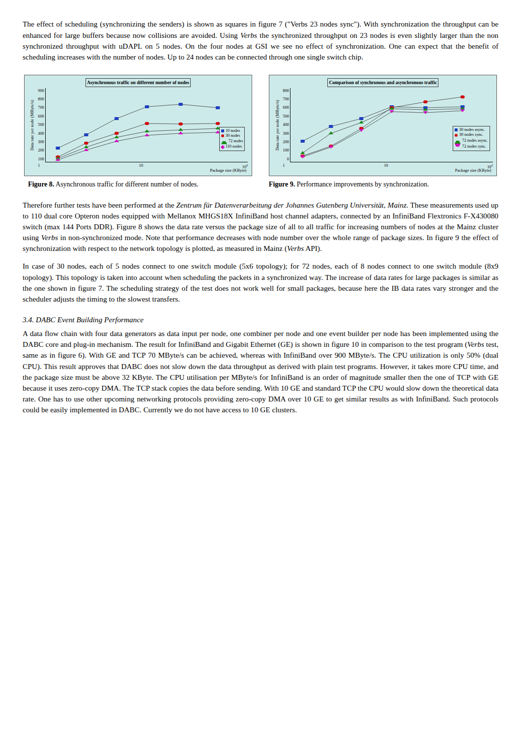The effect of scheduling (synchronizing the senders) is shown as squares in figure 7 ("Verbs 23 nodes sync"). With synchronization the throughput can be enhanced for large buffers because now collisions are avoided. Using Verbs the synchronized throughput on 23 nodes is even slightly larger than the non synchronized throughput with uDAPL on 5 nodes. On the four nodes at GSI we see no effect of synchronization. One can expect that the benefit of scheduling increases with the number of nodes. Up to 24 nodes can be connected through one single switch chip.
Asynchronous traffic on different number of nodes
Data rate per node (MByte/s)
900800700600500400300200100
10 nodes
30 nodes
72 nodes
110 nodes
110102
Package size (KByte)
Figure 8. Asynchronous traffic for different number of nodes.
Comparison of synchronous and asynchronous traffic
Data rate per node (MByte/s)
8007006005004003002001000
30 nodes async.
30 nodes sync.
72 nodes async.
72 nodes sync.
110102
Package size (KByte)
Figure 9. Performance improvements by synchronization.
Therefore further tests have been performed at the Zentrum für Datenverarbeitung der Johannes Gutenberg Universität, Mainz. These measurements used up to 110 dual core Opteron nodes equipped with Mellanox MHGS18X InfiniBand host channel adapters, connected by an InfiniBand Flextronics F-X430080 switch (max 144 Ports DDR). Figure 8 shows the data rate versus the package size of all to all traffic for increasing numbers of nodes at the Mainz cluster using Verbs in non-synchronized mode. Note that performance decreases with node number over the whole range of package sizes. In figure 9 the effect of synchronization with respect to the network topology is plotted, as measured in Mainz (Verbs API).
In case of 30 nodes, each of 5 nodes connect to one switch module (5x6 topology); for 72 nodes, each of 8 nodes connect to one switch module (8x9 topology). This topology is taken into account when scheduling the packets in a synchronized way. The increase of data rates for large packages is similar as the one shown in figure 7. The scheduling strategy of the test does not work well for small packages, because here the IB data rates vary stronger and the scheduler adjusts the timing to the slowest transfers.
3.4. DABC Event Building Performance
A data flow chain with four data generators as data input per node, one combiner per node and one event builder per node has been implemented using the DABC core and plug-in mechanism. The result for InfiniBand and Gigabit Ethernet (GE) is shown in figure 10 in comparison to the test program (Verbs test, same as in figure 6). With GE and TCP 70 MByte/s can be achieved, whereas with InfiniBand over 900 MByte/s. The CPU utilization is only 50% (dual CPU). This result approves that DABC does not slow down the data throughput as derived with plain test programs. However, it takes more CPU time, and the package size must be above 32 KByte. The CPU utilisation per MByte/s for InfiniBand is an order of magnitude smaller then the one of TCP with GE because it uses zero-copy DMA. The TCP stack copies the data before sending. With 10 GE and standard TCP the CPU would slow down the theoretical data rate. One has to use other upcoming networking protocols providing zero-copy DMA over 10 GE to get similar results as with InfiniBand. Such protocols could be easily implemented in DABC. Currently we do not have access to 10 GE clusters.